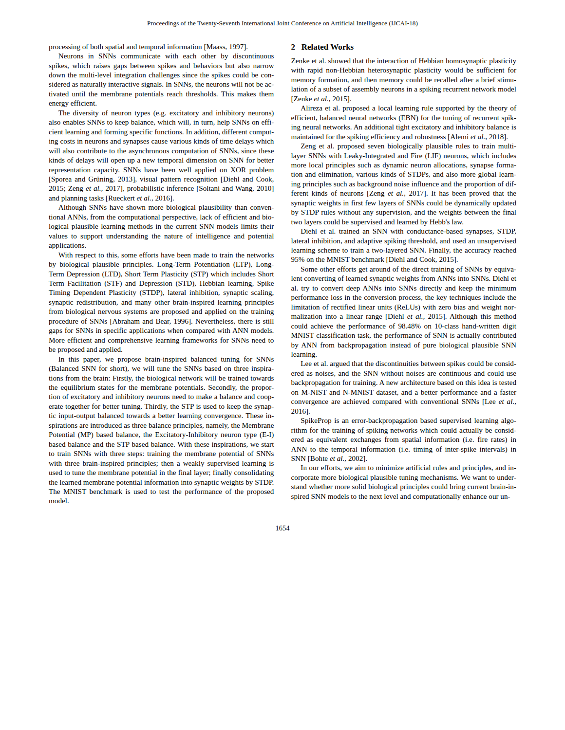Proceedings of the Twenty-Seventh International Joint Conference on Artificial Intelligence (IJCAI-18)
processing of both spatial and temporal information [Maass, 1997].
Neurons in SNNs communicate with each other by discontinuous spikes, which raises gaps between spikes and behaviors but also narrow down the multi-level integration challenges since the spikes could be considered as naturally interactive signals. In SNNs, the neurons will not be activated until the membrane potentials reach thresholds. This makes them energy efficient.
The diversity of neuron types (e.g. excitatory and inhibitory neurons) also enables SNNs to keep balance, which will, in turn, help SNNs on efficient learning and forming specific functions. In addition, different computing costs in neurons and synapses cause various kinds of time delays which will also contribute to the asynchronous computation of SNNs, since these kinds of delays will open up a new temporal dimension on SNN for better representation capacity. SNNs have been well applied on XOR problem [Sporea and Grüning, 2013], visual pattern recognition [Diehl and Cook, 2015; Zeng et al., 2017], probabilistic inference [Soltani and Wang, 2010] and planning tasks [Rueckert et al., 2016].
Although SNNs have shown more biological plausibility than conventional ANNs, from the computational perspective, lack of efficient and biological plausible learning methods in the current SNN models limits their values to support understanding the nature of intelligence and potential applications.
With respect to this, some efforts have been made to train the networks by biological plausible principles. Long-Term Potentiation (LTP), Long-Term Depression (LTD), Short Term Plasticity (STP) which includes Short Term Facilitation (STF) and Depression (STD), Hebbian learning, Spike Timing Dependent Plasticity (STDP), lateral inhibition, synaptic scaling, synaptic redistribution, and many other brain-inspired learning principles from biological nervous systems are proposed and applied on the training procedure of SNNs [Abraham and Bear, 1996]. Nevertheless, there is still gaps for SNNs in specific applications when compared with ANN models. More efficient and comprehensive learning frameworks for SNNs need to be proposed and applied.
In this paper, we propose brain-inspired balanced tuning for SNNs (Balanced SNN for short), we will tune the SNNs based on three inspirations from the brain: Firstly, the biological network will be trained towards the equilibrium states for the membrane potentials. Secondly, the proportion of excitatory and inhibitory neurons need to make a balance and cooperate together for better tuning. Thirdly, the STP is used to keep the synaptic input-output balanced towards a better learning convergence. These inspirations are introduced as three balance principles, namely, the Membrane Potential (MP) based balance, the Excitatory-Inhibitory neuron type (E-I) based balance and the STP based balance. With these inspirations, we start to train SNNs with three steps: training the membrane potential of SNNs with three brain-inspired principles; then a weakly supervised learning is used to tune the membrane potential in the final layer; finally consolidating the learned membrane potential information into synaptic weights by STDP. The MNIST benchmark is used to test the performance of the proposed model.
2 Related Works
Zenke et al. showed that the interaction of Hebbian homosynaptic plasticity with rapid non-Hebbian heterosynaptic plasticity would be sufficient for memory formation, and then memory could be recalled after a brief stimulation of a subset of assembly neurons in a spiking recurrent network model [Zenke et al., 2015].
Alireza et al. proposed a local learning rule supported by the theory of efficient, balanced neural networks (EBN) for the tuning of recurrent spiking neural networks. An additional tight excitatory and inhibitory balance is maintained for the spiking efficiency and robustness [Alemi et al., 2018].
Zeng et al. proposed seven biologically plausible rules to train multi-layer SNNs with Leaky-Integrated and Fire (LIF) neurons, which includes more local principles such as dynamic neuron allocations, synapse formation and elimination, various kinds of STDPs, and also more global learning principles such as background noise influence and the proportion of different kinds of neurons [Zeng et al., 2017]. It has been proved that the synaptic weights in first few layers of SNNs could be dynamically updated by STDP rules without any supervision, and the weights between the final two layers could be supervised and learned by Hebb's law.
Diehl et al. trained an SNN with conductance-based synapses, STDP, lateral inhibition, and adaptive spiking threshold, and used an unsupervised learning scheme to train a two-layered SNN. Finally, the accuracy reached 95% on the MNIST benchmark [Diehl and Cook, 2015].
Some other efforts get around of the direct training of SNNs by equivalent converting of learned synaptic weights from ANNs into SNNs. Diehl et al. try to convert deep ANNs into SNNs directly and keep the minimum performance loss in the conversion process, the key techniques include the limitation of rectified linear units (ReLUs) with zero bias and weight normalization into a linear range [Diehl et al., 2015]. Although this method could achieve the performance of 98.48% on 10-class hand-written digit MNIST classification task, the performance of SNN is actually contributed by ANN from backpropagation instead of pure biological plausible SNN learning.
Lee et al. argued that the discontinuities between spikes could be considered as noises, and the SNN without noises are continuous and could use backpropagation for training. A new architecture based on this idea is tested on M-NIST and N-MNIST dataset, and a better performance and a faster convergence are achieved compared with conventional SNNs [Lee et al., 2016].
SpikeProp is an error-backpropagation based supervised learning algorithm for the training of spiking networks which could actually be considered as equivalent exchanges from spatial information (i.e. fire rates) in ANN to the temporal information (i.e. timing of inter-spike intervals) in SNN [Bohte et al., 2002].
In our efforts, we aim to minimize artificial rules and principles, and incorporate more biological plausible tuning mechanisms. We want to understand whether more solid biological principles could bring current brain-inspired SNN models to the next level and computationally enhance our un-
1654